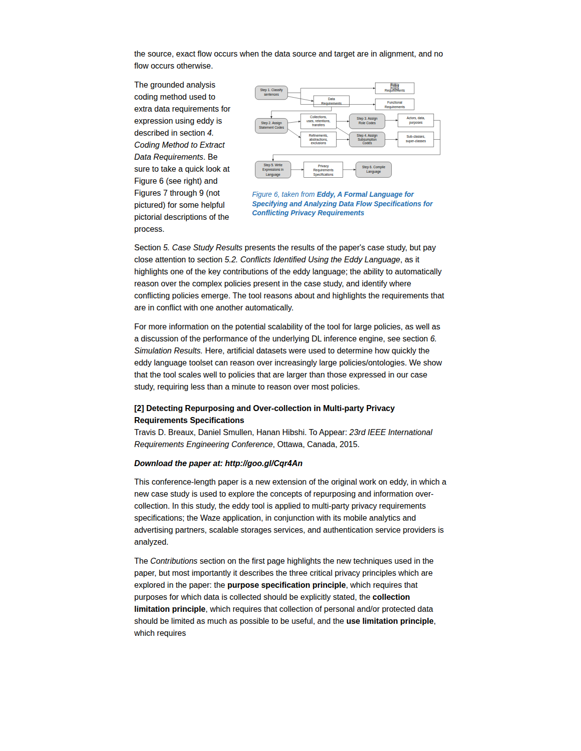the source, exact flow occurs when the data source and target are in alignment, and no flow occurs otherwise.
Step 1. Classify sentences Policy Policy x Policy Requirements Functional Requirements Data Requirements Step 2. Assign Statement Codes Collections, uses, retentions, transfers Refinements, abstractions, exclusions Step 3. Assign Role Codes Step 4. Assign Subsumption Codes Actors, data, purposes Sub-classes, super-classes Step 5. Write Expressions in Language Privacy Requirements Specifications Step 6. Compile Language
Figure 6, taken from Eddy, A Formal Language for Specifying and Analyzing Data Flow Specifications for Conflicting Privacy Requirements
The grounded analysis coding method used to extra data requirements for expression using eddy is described in section 4. Coding Method to Extract Data Requirements. Be sure to take a quick look at Figure 6 (see right) and Figures 7 through 9 (not pictured) for some helpful pictorial descriptions of the process.
Section 5. Case Study Results presents the results of the paper's case study, but pay close attention to section 5.2. Conflicts Identified Using the Eddy Language, as it highlights one of the key contributions of the eddy language; the ability to automatically reason over the complex policies present in the case study, and identify where conflicting policies emerge. The tool reasons about and highlights the requirements that are in conflict with one another automatically.
For more information on the potential scalability of the tool for large policies, as well as a discussion of the performance of the underlying DL inference engine, see section 6. Simulation Results. Here, artificial datasets were used to determine how quickly the eddy language toolset can reason over increasingly large policies/ontologies. We show that the tool scales well to policies that are larger than those expressed in our case study, requiring less than a minute to reason over most policies.
[2] Detecting Repurposing and Over-collection in Multi-party Privacy Requirements Specifications
Travis D. Breaux, Daniel Smullen, Hanan Hibshi. To Appear: 23rd IEEE International Requirements Engineering Conference, Ottawa, Canada, 2015.
Download the paper at: http://goo.gl/Cqr4An
This conference-length paper is a new extension of the original work on eddy, in which a new case study is used to explore the concepts of repurposing and information over-collection. In this study, the eddy tool is applied to multi-party privacy requirements specifications; the Waze application, in conjunction with its mobile analytics and advertising partners, scalable storages services, and authentication service providers is analyzed.
The Contributions section on the first page highlights the new techniques used in the paper, but most importantly it describes the three critical privacy principles which are explored in the paper: the purpose specification principle, which requires that purposes for which data is collected should be explicitly stated, the collection limitation principle, which requires that collection of personal and/or protected data should be limited as much as possible to be useful, and the use limitation principle, which requires